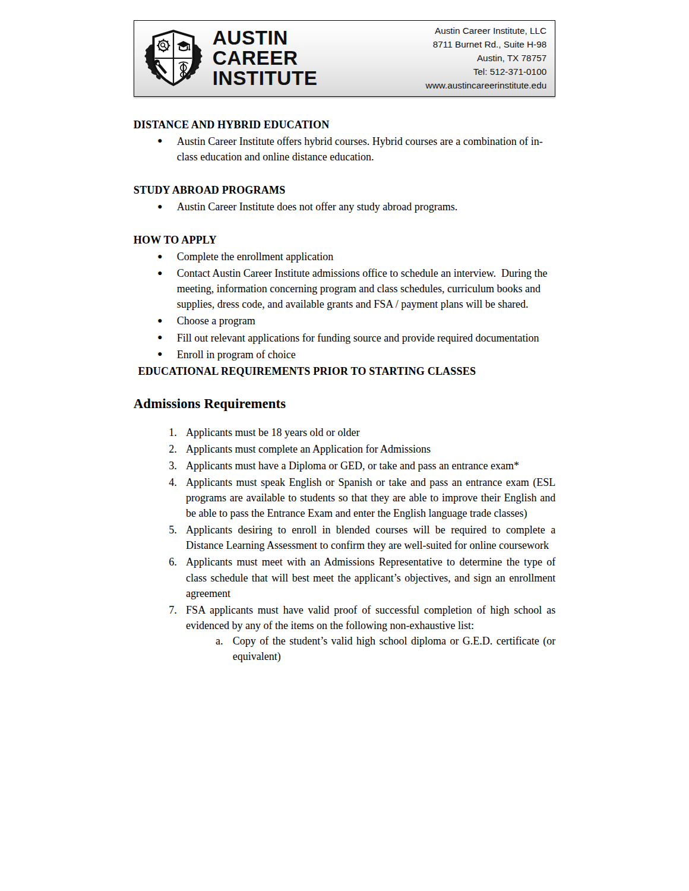Austin Career Institute
Austin Career Institute, LLC
8711 Burnet Rd., Suite H-98
Austin, TX 78757
Tel: 512-371-0100
www.austincareerinstitute.edu
DISTANCE AND HYBRID EDUCATION
Austin Career Institute offers hybrid courses. Hybrid courses are a combination of in-class education and online distance education.
STUDY ABROAD PROGRAMS
Austin Career Institute does not offer any study abroad programs.
HOW TO APPLY
Complete the enrollment application
Contact Austin Career Institute admissions office to schedule an interview. During the meeting, information concerning program and class schedules, curriculum books and supplies, dress code, and available grants and FSA / payment plans will be shared.
Choose a program
Fill out relevant applications for funding source and provide required documentation
Enroll in program of choice
EDUCATIONAL REQUIREMENTS PRIOR TO STARTING CLASSES
Admissions Requirements
Applicants must be 18 years old or older
Applicants must complete an Application for Admissions
Applicants must have a Diploma or GED, or take and pass an entrance exam*
Applicants must speak English or Spanish or take and pass an entrance exam (ESL programs are available to students so that they are able to improve their English and be able to pass the Entrance Exam and enter the English language trade classes)
Applicants desiring to enroll in blended courses will be required to complete a Distance Learning Assessment to confirm they are well-suited for online coursework
Applicants must meet with an Admissions Representative to determine the type of class schedule that will best meet the applicant’s objectives, and sign an enrollment agreement
FSA applicants must have valid proof of successful completion of high school as evidenced by any of the items on the following non-exhaustive list:
Copy of the student’s valid high school diploma or G.E.D. certificate (or equivalent)